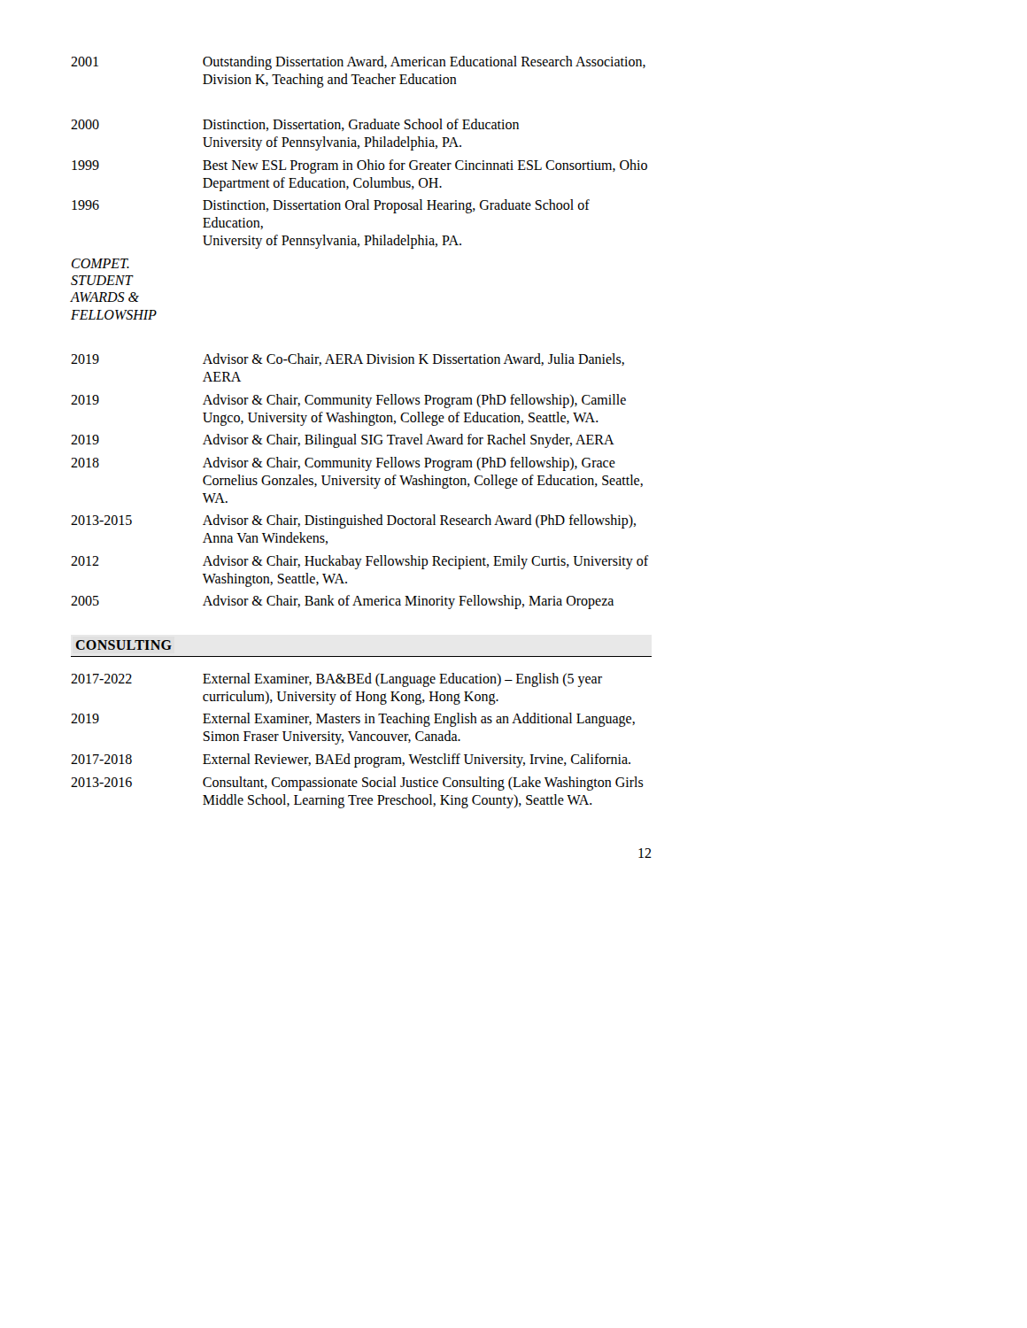| 2001 | Outstanding Dissertation Award, American Educational Research Association, Division K, Teaching and Teacher Education |
| 2000 | Distinction, Dissertation, Graduate School of Education University of Pennsylvania, Philadelphia, PA. |
| 1999 | Best New ESL Program in Ohio for Greater Cincinnati ESL Consortium, Ohio Department of Education, Columbus, OH. |
| 1996 | Distinction, Dissertation Oral Proposal Hearing, Graduate School of Education, University of Pennsylvania, Philadelphia, PA. |
| COMPET. STUDENT AWARDS & FELLOWSHIP | |
| 2019 | Advisor & Co-Chair, AERA Division K Dissertation Award, Julia Daniels, AERA |
| 2019 | Advisor & Chair, Community Fellows Program (PhD fellowship), Camille Ungco, University of Washington, College of Education, Seattle, WA. |
| 2019 | Advisor & Chair, Bilingual SIG Travel Award for Rachel Snyder, AERA |
| 2018 | Advisor & Chair, Community Fellows Program (PhD fellowship), Grace Cornelius Gonzales, University of Washington, College of Education, Seattle, WA. |
| 2013-2015 | Advisor & Chair, Distinguished Doctoral Research Award (PhD fellowship), Anna Van Windekens, |
| 2012 | Advisor & Chair, Huckabay Fellowship Recipient, Emily Curtis, University of Washington, Seattle, WA. |
| 2005 | Advisor & Chair, Bank of America Minority Fellowship, Maria Oropeza |
CONSULTING
| 2017-2022 | External Examiner, BA&BEd (Language Education) – English (5 year curriculum), University of Hong Kong, Hong Kong. |
| 2019 | External Examiner, Masters in Teaching English as an Additional Language, Simon Fraser University, Vancouver, Canada. |
| 2017-2018 | External Reviewer, BAEd program, Westcliff University, Irvine, California. |
| 2013-2016 | Consultant, Compassionate Social Justice Consulting (Lake Washington Girls Middle School, Learning Tree Preschool, King County), Seattle WA. |
12